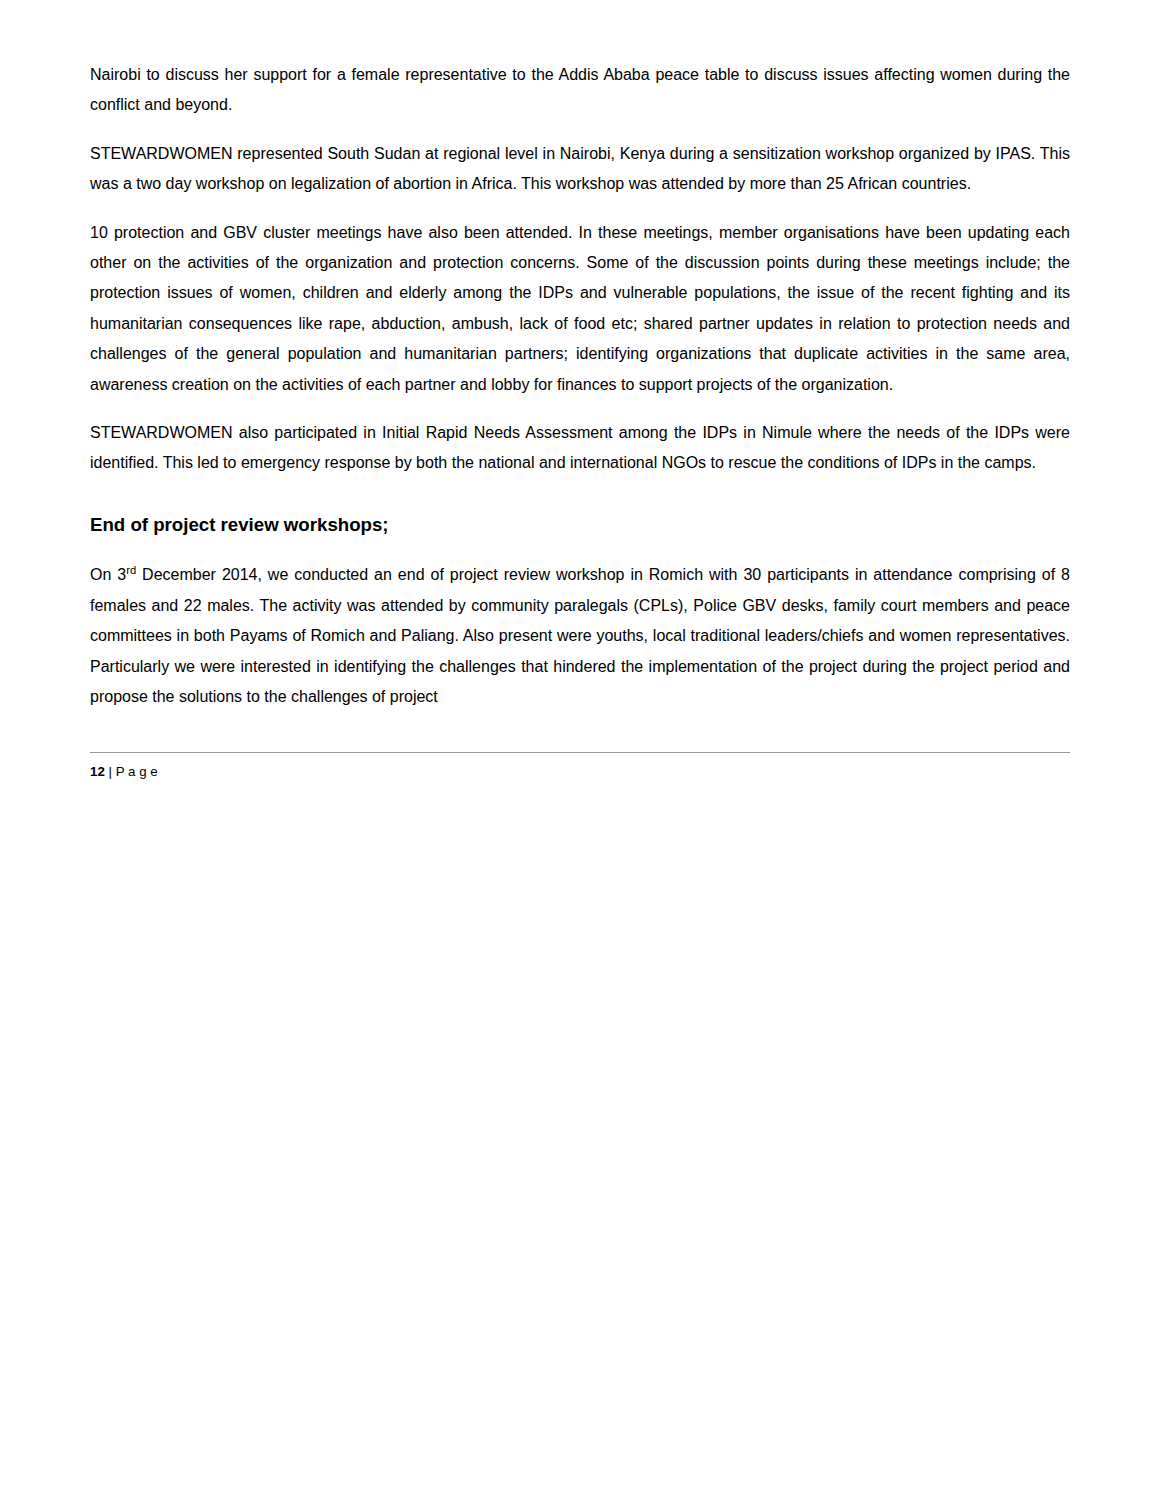Nairobi to discuss her support for a female representative to the Addis Ababa peace table to discuss issues affecting women during the conflict and beyond.
STEWARDWOMEN represented South Sudan at regional level in Nairobi, Kenya during a sensitization workshop organized by IPAS. This was a two day workshop on legalization of abortion in Africa. This workshop was attended by more than 25 African countries.
10 protection and GBV cluster meetings have also been attended. In these meetings, member organisations have been updating each other on the activities of the organization and protection concerns. Some of the discussion points during these meetings include; the protection issues of women, children and elderly among the IDPs and vulnerable populations, the issue of the recent fighting and its humanitarian consequences like rape, abduction, ambush, lack of food etc; shared partner updates in relation to protection needs and challenges of the general population and humanitarian partners; identifying organizations that duplicate activities in the same area, awareness creation on the activities of each partner and lobby for finances to support projects of the organization.
STEWARDWOMEN also participated in Initial Rapid Needs Assessment among the IDPs in Nimule where the needs of the IDPs were identified. This led to emergency response by both the national and international NGOs to rescue the conditions of IDPs in the camps.
End of project review workshops;
On 3rd December 2014, we conducted an end of project review workshop in Romich with 30 participants in attendance comprising of 8 females and 22 males. The activity was attended by community paralegals (CPLs), Police GBV desks, family court members and peace committees in both Payams of Romich and Paliang. Also present were youths, local traditional leaders/chiefs and women representatives. Particularly we were interested in identifying the challenges that hindered the implementation of the project during the project period and propose the solutions to the challenges of project
12 | P a g e